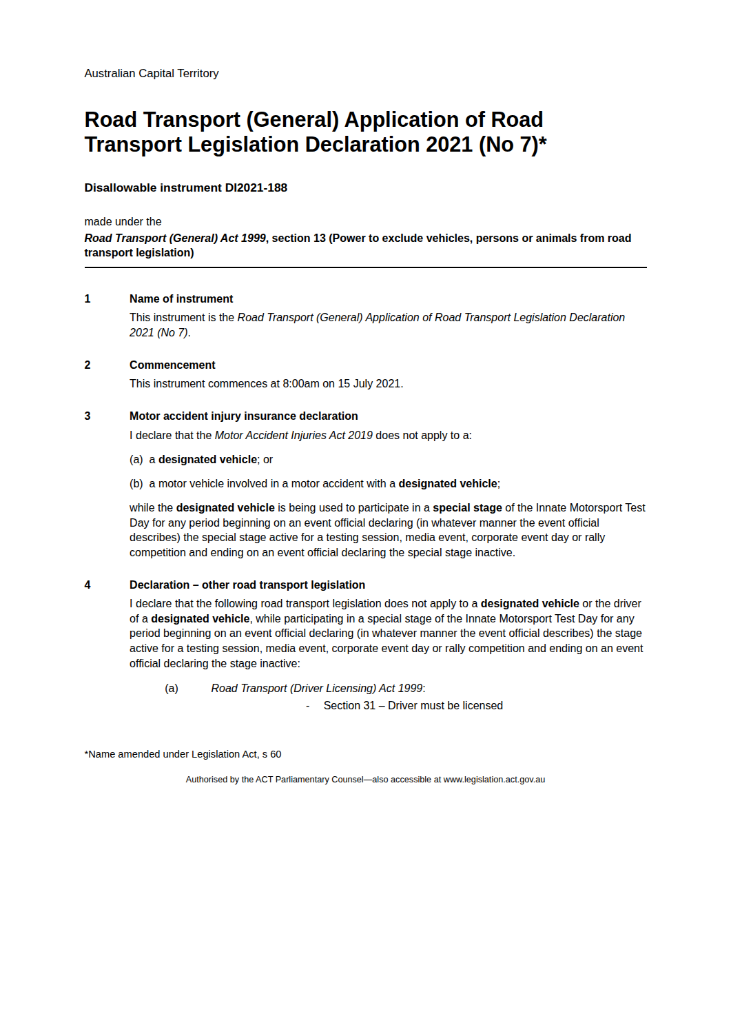Australian Capital Territory
Road Transport (General) Application of Road Transport Legislation Declaration 2021 (No 7)*
Disallowable instrument DI2021-188
made under the
Road Transport (General) Act 1999, section 13 (Power to exclude vehicles, persons or animals from road transport legislation)
1
Name of instrument
This instrument is the Road Transport (General) Application of Road Transport Legislation Declaration 2021 (No 7).
2
Commencement
This instrument commences at 8:00am on 15 July 2021.
3
Motor accident injury insurance declaration
I declare that the Motor Accident Injuries Act 2019 does not apply to a:
(a) a designated vehicle; or
(b) a motor vehicle involved in a motor accident with a designated vehicle;
while the designated vehicle is being used to participate in a special stage of the Innate Motorsport Test Day for any period beginning on an event official declaring (in whatever manner the event official describes) the special stage active for a testing session, media event, corporate event day or rally competition and ending on an event official declaring the special stage inactive.
4
Declaration – other road transport legislation
I declare that the following road transport legislation does not apply to a designated vehicle or the driver of a designated vehicle, while participating in a special stage of the Innate Motorsport Test Day for any period beginning on an event official declaring (in whatever manner the event official describes) the stage active for a testing session, media event, corporate event day or rally competition and ending on an event official declaring the stage inactive:
(a) Road Transport (Driver Licensing) Act 1999:
-Section 31 – Driver must be licensed
*Name amended under Legislation Act, s 60
Authorised by the ACT Parliamentary Counsel—also accessible at www.legislation.act.gov.au